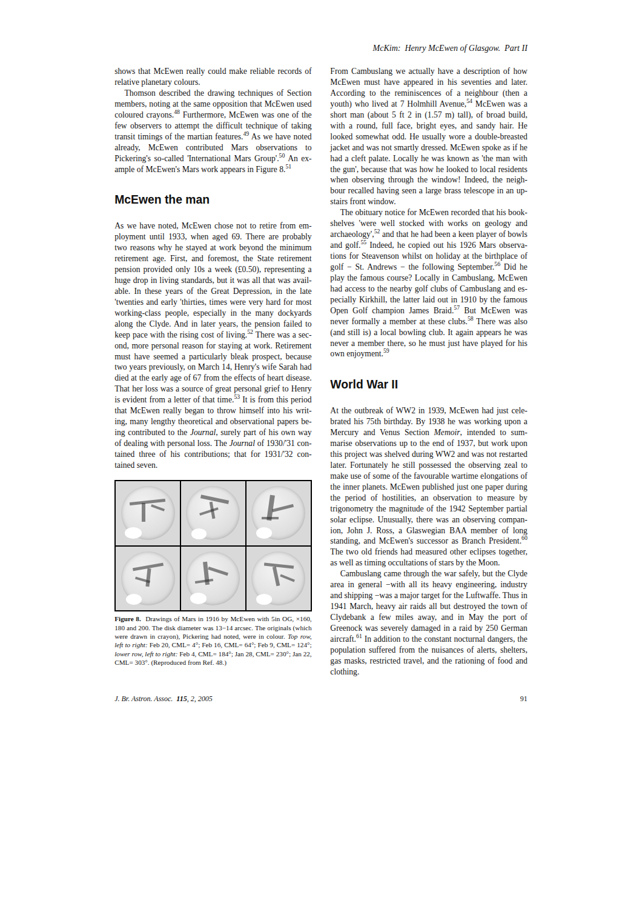McKim: Henry McEwen of Glasgow. Part II
shows that McEwen really could make reliable records of relative planetary colours.
Thomson described the drawing techniques of Section members, noting at the same opposition that McEwen used coloured crayons.48 Furthermore, McEwen was one of the few observers to attempt the difficult technique of taking transit timings of the martian features.49 As we have noted already, McEwen contributed Mars observations to Pickering's so-called 'International Mars Group'.50 An example of McEwen's Mars work appears in Figure 8.51
McEwen the man
As we have noted, McEwen chose not to retire from employment until 1933, when aged 69. There are probably two reasons why he stayed at work beyond the minimum retirement age. First, and foremost, the State retirement pension provided only 10s a week (£0.50), representing a huge drop in living standards, but it was all that was available. In these years of the Great Depression, in the late 'twenties and early 'thirties, times were very hard for most working-class people, especially in the many dockyards along the Clyde. And in later years, the pension failed to keep pace with the rising cost of living.52 There was a second, more personal reason for staying at work. Retirement must have seemed a particularly bleak prospect, because two years previously, on March 14, Henry's wife Sarah had died at the early age of 67 from the effects of heart disease. That her loss was a source of great personal grief to Henry is evident from a letter of that time.53 It is from this period that McEwen really began to throw himself into his writing, many lengthy theoretical and observational papers being contributed to the Journal, surely part of his own way of dealing with personal loss. The Journal of 1930/'31 contained three of his contributions; that for 1931/'32 contained seven.
Figure 8. Drawings of Mars in 1916 by McEwen with 5in OG, ×160, 180 and 200. The disk diameter was 13−14 arcsec. The originals (which were drawn in crayon), Pickering had noted, were in colour. Top row, left to right: Feb 20, CML= 4°; Feb 16, CML= 64°; Feb 9, CML= 124°; lower row, left to right: Feb 4, CML= 184°; Jan 28, CML= 230°; Jan 22, CML= 303°. (Reproduced from Ref. 48.)
From Cambuslang we actually have a description of how McEwen must have appeared in his seventies and later. According to the reminiscences of a neighbour (then a youth) who lived at 7 Holmhill Avenue,54 McEwen was a short man (about 5 ft 2 in (1.57 m) tall), of broad build, with a round, full face, bright eyes, and sandy hair. He looked somewhat odd. He usually wore a double-breasted jacket and was not smartly dressed. McEwen spoke as if he had a cleft palate. Locally he was known as 'the man with the gun', because that was how he looked to local residents when observing through the window! Indeed, the neighbour recalled having seen a large brass telescope in an upstairs front window.
The obituary notice for McEwen recorded that his bookshelves 'were well stocked with works on geology and archaeology',52 and that he had been a keen player of bowls and golf.55 Indeed, he copied out his 1926 Mars observations for Steavenson whilst on holiday at the birthplace of golf − St. Andrews − the following September.56 Did he play the famous course? Locally in Cambuslang, McEwen had access to the nearby golf clubs of Cambuslang and especially Kirkhill, the latter laid out in 1910 by the famous Open Golf champion James Braid.57 But McEwen was never formally a member at these clubs.58 There was also (and still is) a local bowling club. It again appears he was never a member there, so he must just have played for his own enjoyment.59
World War II
At the outbreak of WW2 in 1939, McEwen had just celebrated his 75th birthday. By 1938 he was working upon a Mercury and Venus Section Memoir, intended to summarise observations up to the end of 1937, but work upon this project was shelved during WW2 and was not restarted later. Fortunately he still possessed the observing zeal to make use of some of the favourable wartime elongations of the inner planets. McEwen published just one paper during the period of hostilities, an observation to measure by trigonometry the magnitude of the 1942 September partial solar eclipse. Unusually, there was an observing companion, John J. Ross, a Glaswegian BAA member of long standing, and McEwen's successor as Branch President.60 The two old friends had measured other eclipses together, as well as timing occultations of stars by the Moon.
Cambuslang came through the war safely, but the Clyde area in general −with all its heavy engineering, industry and shipping −was a major target for the Luftwaffe. Thus in 1941 March, heavy air raids all but destroyed the town of Clydebank a few miles away, and in May the port of Greenock was severely damaged in a raid by 250 German aircraft.61 In addition to the constant nocturnal dangers, the population suffered from the nuisances of alerts, shelters, gas masks, restricted travel, and the rationing of food and clothing.
J. Br. Astron. Assoc. 115, 2, 2005
91